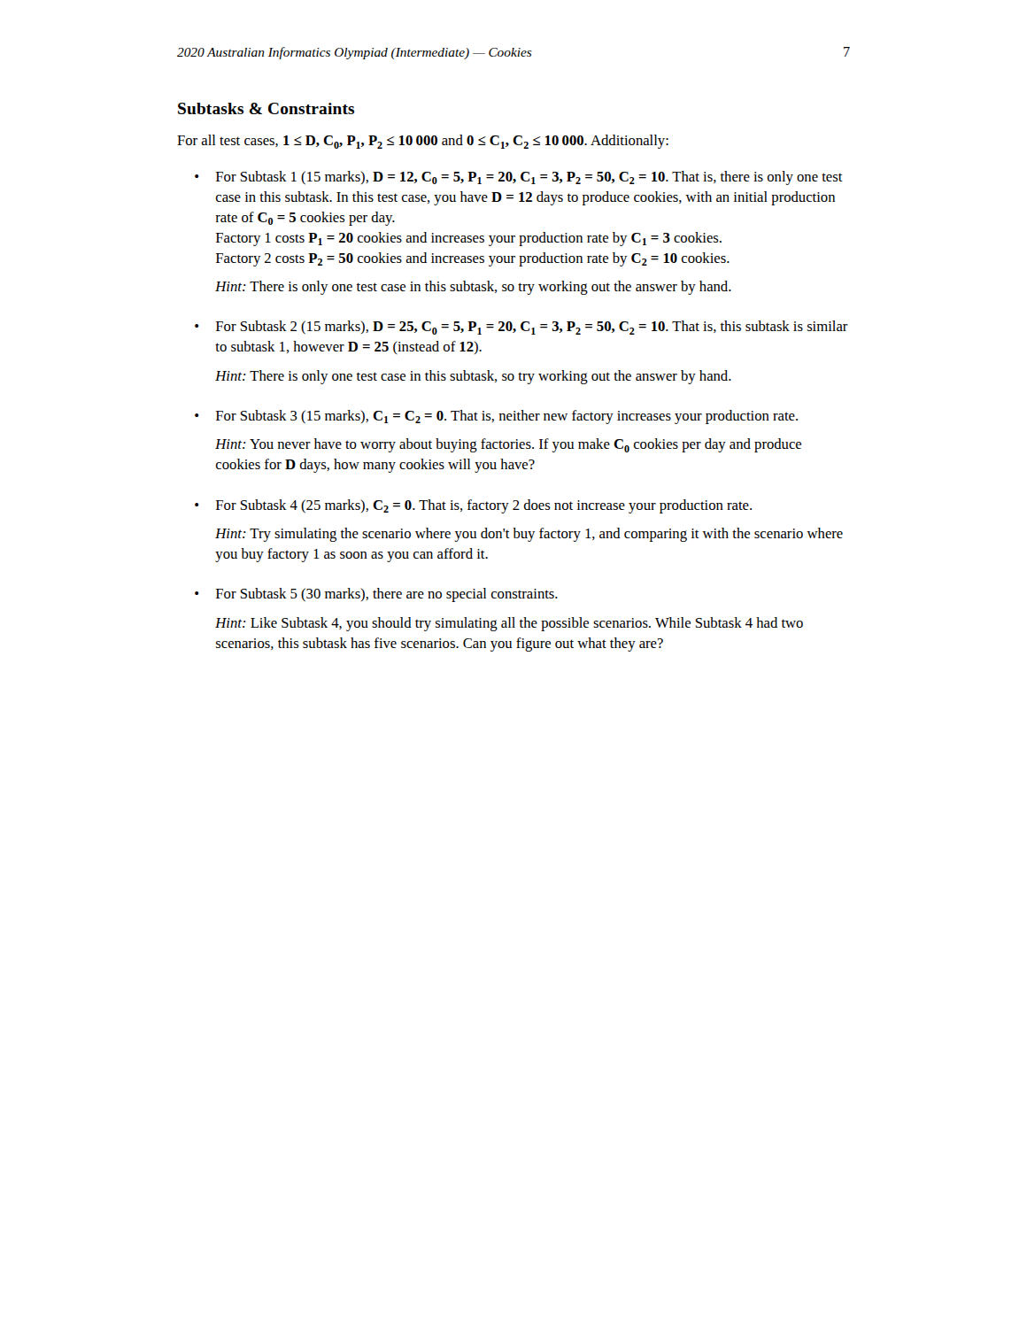2020 Australian Informatics Olympiad (Intermediate) — Cookies 7
Subtasks & Constraints
For all test cases, 1 ≤ D, C0, P1, P2 ≤ 10 000 and 0 ≤ C1, C2 ≤ 10 000. Additionally:
For Subtask 1 (15 marks), D = 12, C0 = 5, P1 = 20, C1 = 3, P2 = 50, C2 = 10. That is, there is only one test case in this subtask. In this test case, you have D = 12 days to produce cookies, with an initial production rate of C0 = 5 cookies per day.
Factory 1 costs P1 = 20 cookies and increases your production rate by C1 = 3 cookies.
Factory 2 costs P2 = 50 cookies and increases your production rate by C2 = 10 cookies.
Hint: There is only one test case in this subtask, so try working out the answer by hand.
For Subtask 2 (15 marks), D = 25, C0 = 5, P1 = 20, C1 = 3, P2 = 50, C2 = 10. That is, this subtask is similar to subtask 1, however D = 25 (instead of 12).
Hint: There is only one test case in this subtask, so try working out the answer by hand.
For Subtask 3 (15 marks), C1 = C2 = 0. That is, neither new factory increases your production rate.
Hint: You never have to worry about buying factories. If you make C0 cookies per day and produce cookies for D days, how many cookies will you have?
For Subtask 4 (25 marks), C2 = 0. That is, factory 2 does not increase your production rate.
Hint: Try simulating the scenario where you don't buy factory 1, and comparing it with the scenario where you buy factory 1 as soon as you can afford it.
For Subtask 5 (30 marks), there are no special constraints.
Hint: Like Subtask 4, you should try simulating all the possible scenarios. While Subtask 4 had two scenarios, this subtask has five scenarios. Can you figure out what they are?